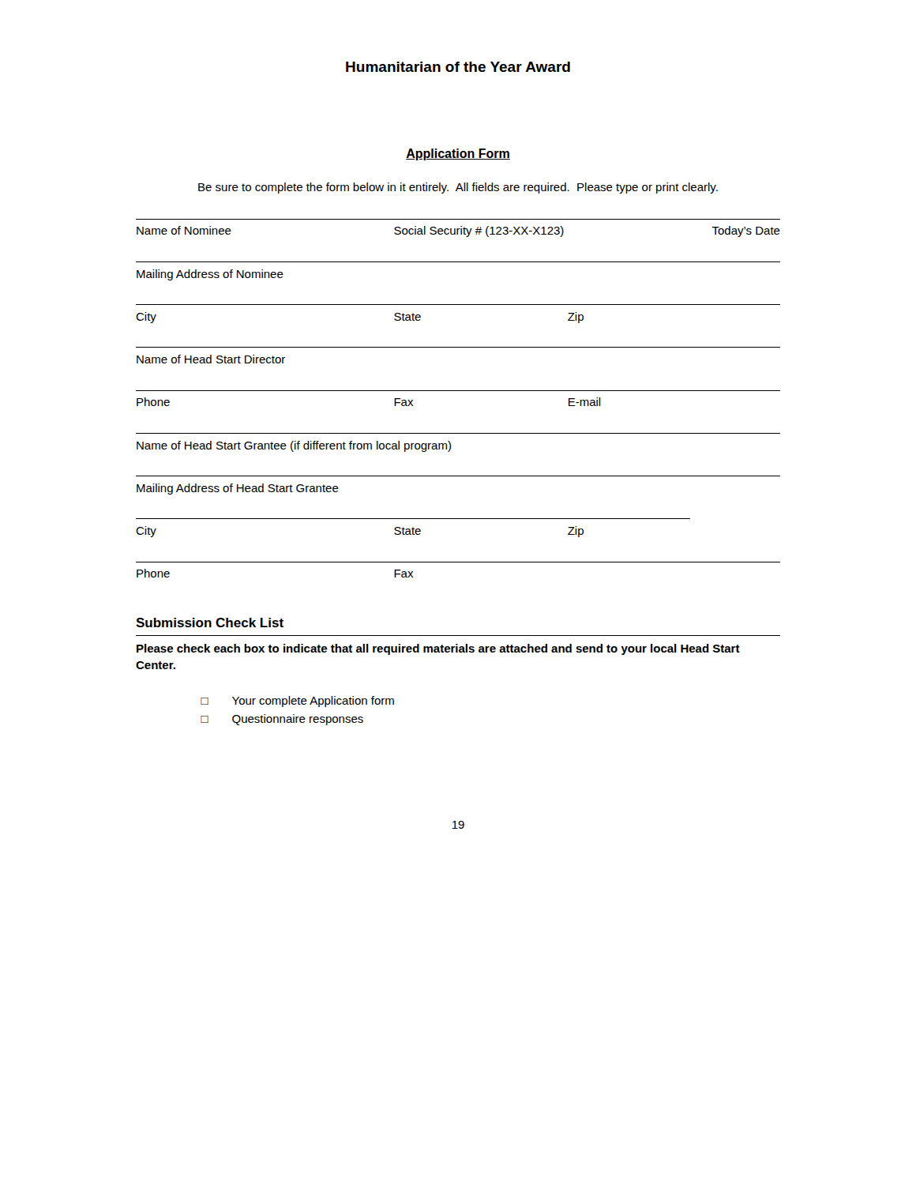Humanitarian of the Year Award
Application Form
Be sure to complete the form below in it entirely. All fields are required. Please type or print clearly.
Name of Nominee Social Security # (123-XX-X123) Today’s Date
Mailing Address of Nominee
City State Zip
Name of Head Start Director
Phone Fax E-mail
Name of Head Start Grantee (if different from local program)
Mailing Address of Head Start Grantee
City State Zip
Phone Fax
Submission Check List
Please check each box to indicate that all required materials are attached and send to your local Head Start Center.
□Your complete Application form
□Questionnaire responses
19